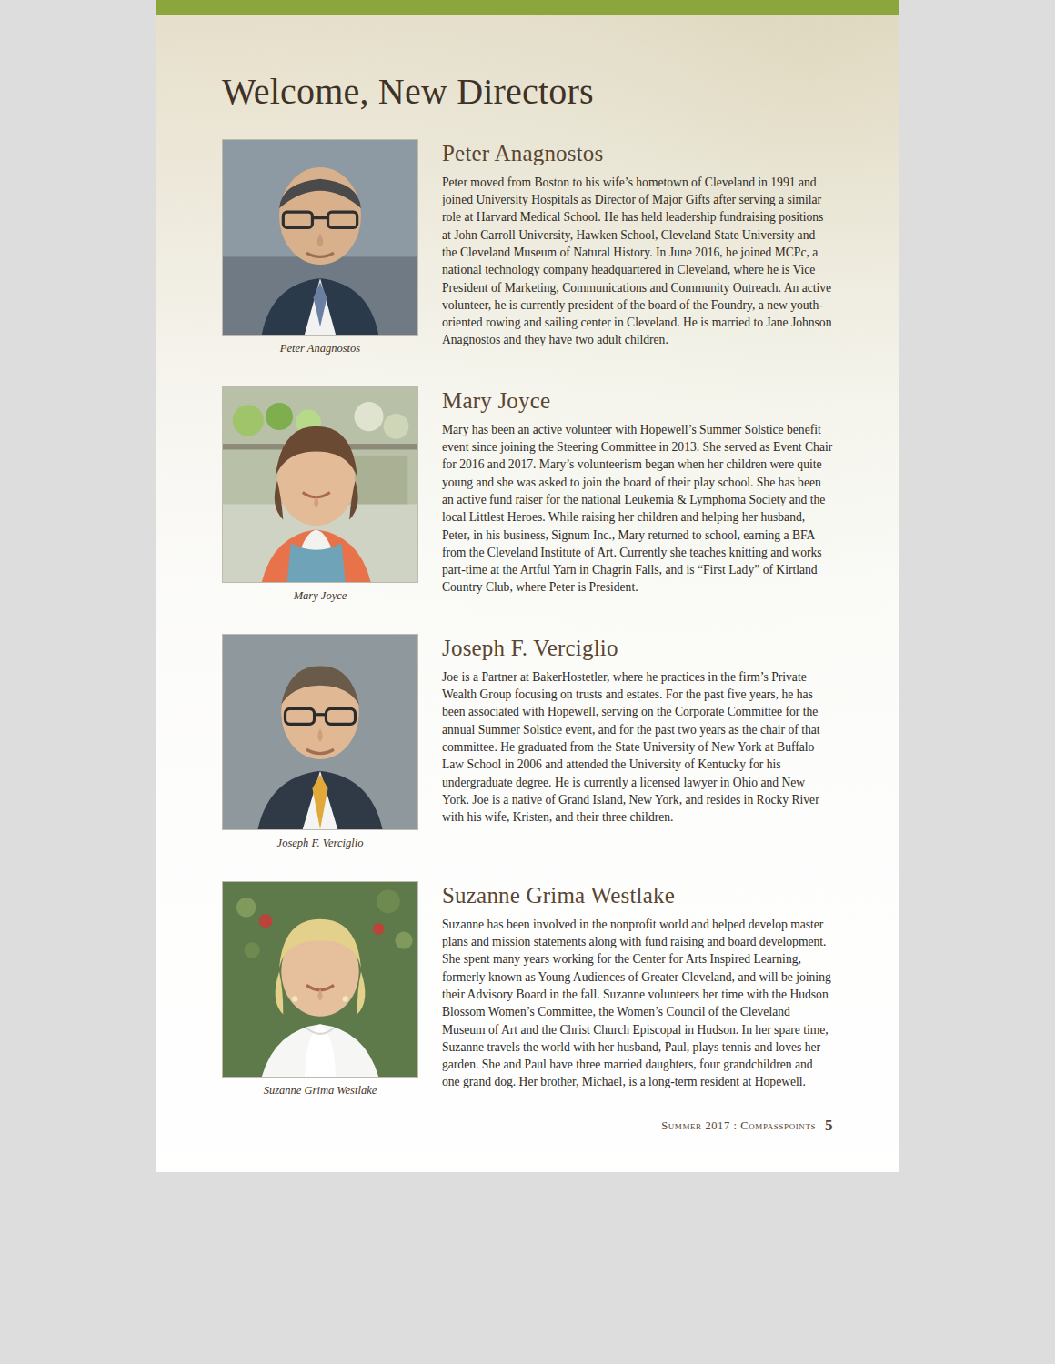Welcome, New Directors
Peter Anagnostos
Peter Anagnostos
Peter moved from Boston to his wife’s hometown of Cleveland in 1991 and joined University Hospitals as Director of Major Gifts after serving a similar role at Harvard Medical School. He has held leadership fundraising positions at John Carroll University, Hawken School, Cleveland State University and the Cleveland Museum of Natural History. In June 2016, he joined MCPc, a national technology company headquartered in Cleveland, where he is Vice President of Marketing, Communications and Community Outreach. An active volunteer, he is currently president of the board of the Foundry, a new youth-oriented rowing and sailing center in Cleveland. He is married to Jane Johnson Anagnostos and they have two adult children.
Mary Joyce
Mary Joyce
Mary has been an active volunteer with Hopewell’s Summer Solstice benefit event since joining the Steering Committee in 2013. She served as Event Chair for 2016 and 2017. Mary’s volunteerism began when her children were quite young and she was asked to join the board of their play school. She has been an active fund raiser for the national Leukemia & Lymphoma Society and the local Littlest Heroes. While raising her children and helping her husband, Peter, in his business, Signum Inc., Mary returned to school, earning a BFA from the Cleveland Institute of Art. Currently she teaches knitting and works part-time at the Artful Yarn in Chagrin Falls, and is “First Lady” of Kirtland Country Club, where Peter is President.
Joseph F. Verciglio
Joseph F. Verciglio
Joe is a Partner at BakerHostetler, where he practices in the firm’s Private Wealth Group focusing on trusts and estates. For the past five years, he has been associated with Hopewell, serving on the Corporate Committee for the annual Summer Solstice event, and for the past two years as the chair of that committee. He graduated from the State University of New York at Buffalo Law School in 2006 and attended the University of Kentucky for his undergraduate degree. He is currently a licensed lawyer in Ohio and New York. Joe is a native of Grand Island, New York, and resides in Rocky River with his wife, Kristen, and their three children.
Suzanne Grima Westlake
Suzanne Grima Westlake
Suzanne has been involved in the nonprofit world and helped develop master plans and mission statements along with fund raising and board development. She spent many years working for the Center for Arts Inspired Learning, formerly known as Young Audiences of Greater Cleveland, and will be joining their Advisory Board in the fall. Suzanne volunteers her time with the Hudson Blossom Women’s Committee, the Women’s Council of the Cleveland Museum of Art and the Christ Church Episcopal in Hudson. In her spare time, Suzanne travels the world with her husband, Paul, plays tennis and loves her garden. She and Paul have three married daughters, four grandchildren and one grand dog. Her brother, Michael, is a long-term resident at Hopewell.
Summer 2017 : Compasspoints 5